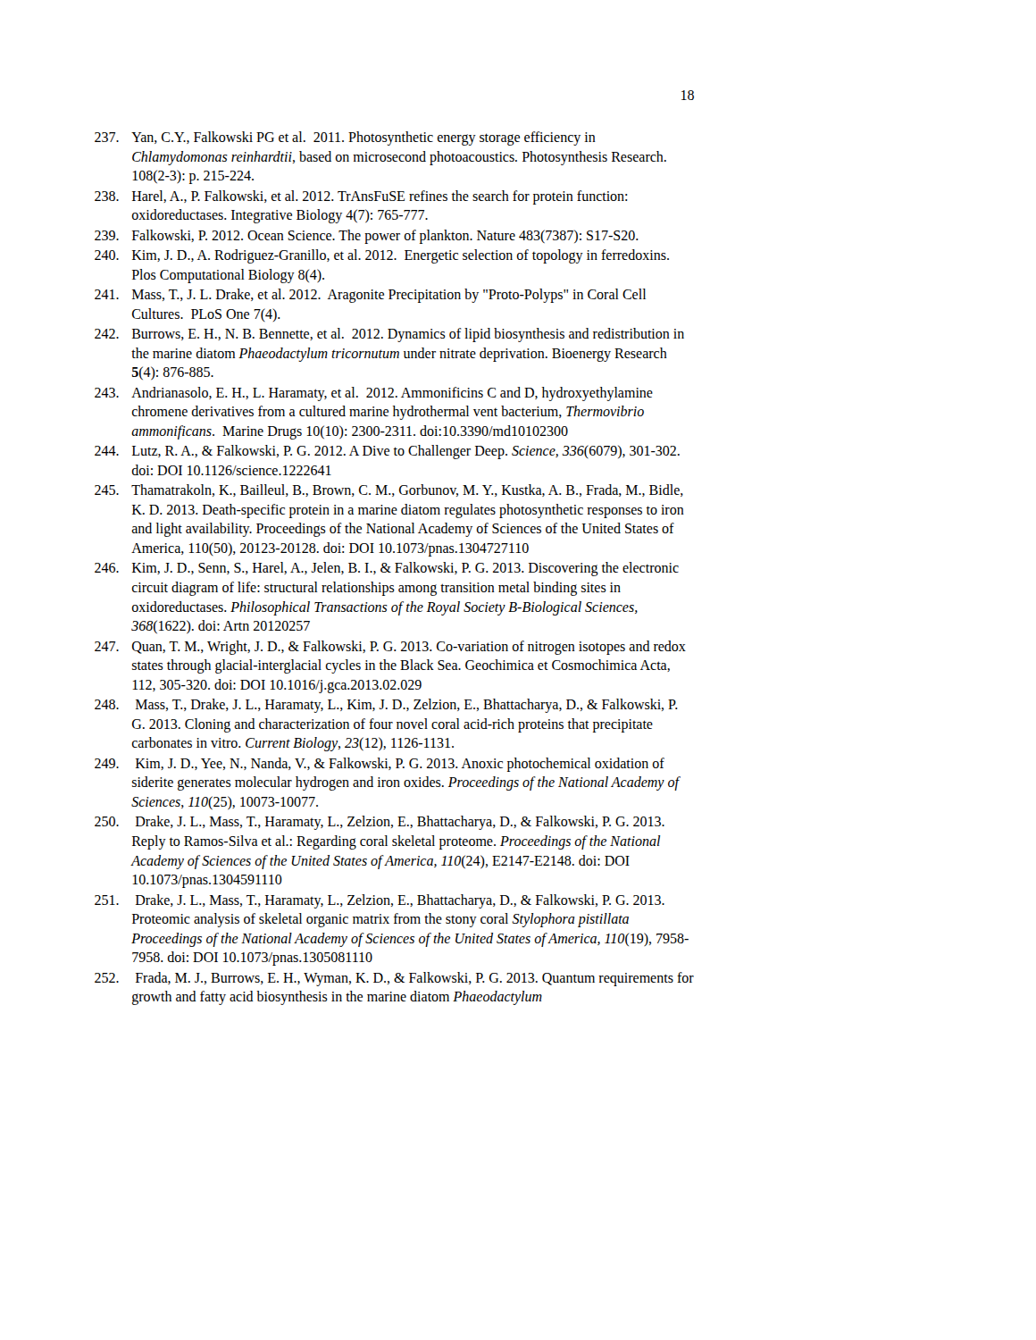18
237. Yan, C.Y., Falkowski PG et al. 2011. Photosynthetic energy storage efficiency in Chlamydomonas reinhardtii, based on microsecond photoacoustics. Photosynthesis Research. 108(2-3): p. 215-224.
238. Harel, A., P. Falkowski, et al. 2012. TrAnsFuSE refines the search for protein function: oxidoreductases. Integrative Biology 4(7): 765-777.
239. Falkowski, P. 2012. Ocean Science. The power of plankton. Nature 483(7387): S17-S20.
240. Kim, J. D., A. Rodriguez-Granillo, et al. 2012. Energetic selection of topology in ferredoxins. Plos Computational Biology 8(4).
241. Mass, T., J. L. Drake, et al. 2012. Aragonite Precipitation by "Proto-Polyps" in Coral Cell Cultures. PLoS One 7(4).
242. Burrows, E. H., N. B. Bennette, et al. 2012. Dynamics of lipid biosynthesis and redistribution in the marine diatom Phaeodactylum tricornutum under nitrate deprivation. Bioenergy Research 5(4): 876-885.
243. Andrianasolo, E. H., L. Haramaty, et al. 2012. Ammonificins C and D, hydroxyethylamine chromene derivatives from a cultured marine hydrothermal vent bacterium, Thermovibrio ammonificans. Marine Drugs 10(10): 2300-2311. doi:10.3390/md10102300
244. Lutz, R. A., & Falkowski, P. G. 2012. A Dive to Challenger Deep. Science, 336(6079), 301-302. doi: DOI 10.1126/science.1222641
245. Thamatrakoln, K., Bailleul, B., Brown, C. M., Gorbunov, M. Y., Kustka, A. B., Frada, M., Bidle, K. D. 2013. Death-specific protein in a marine diatom regulates photosynthetic responses to iron and light availability. Proceedings of the National Academy of Sciences of the United States of America, 110(50), 20123-20128. doi: DOI 10.1073/pnas.1304727110
246. Kim, J. D., Senn, S., Harel, A., Jelen, B. I., & Falkowski, P. G. 2013. Discovering the electronic circuit diagram of life: structural relationships among transition metal binding sites in oxidoreductases. Philosophical Transactions of the Royal Society B-Biological Sciences, 368(1622). doi: Artn 20120257
247. Quan, T. M., Wright, J. D., & Falkowski, P. G. 2013. Co-variation of nitrogen isotopes and redox states through glacial-interglacial cycles in the Black Sea. Geochimica et Cosmochimica Acta, 112, 305-320. doi: DOI 10.1016/j.gca.2013.02.029
248. Mass, T., Drake, J. L., Haramaty, L., Kim, J. D., Zelzion, E., Bhattacharya, D., & Falkowski, P. G. 2013. Cloning and characterization of four novel coral acid-rich proteins that precipitate carbonates in vitro. Current Biology, 23(12), 1126-1131.
249. Kim, J. D., Yee, N., Nanda, V., & Falkowski, P. G. 2013. Anoxic photochemical oxidation of siderite generates molecular hydrogen and iron oxides. Proceedings of the National Academy of Sciences, 110(25), 10073-10077.
250. Drake, J. L., Mass, T., Haramaty, L., Zelzion, E., Bhattacharya, D., & Falkowski, P. G. 2013. Reply to Ramos-Silva et al.: Regarding coral skeletal proteome. Proceedings of the National Academy of Sciences of the United States of America, 110(24), E2147-E2148. doi: DOI 10.1073/pnas.1304591110
251. Drake, J. L., Mass, T., Haramaty, L., Zelzion, E., Bhattacharya, D., & Falkowski, P. G. 2013. Proteomic analysis of skeletal organic matrix from the stony coral Stylophora pistillata Proceedings of the National Academy of Sciences of the United States of America, 110(19), 7958-7958. doi: DOI 10.1073/pnas.1305081110
252. Frada, M. J., Burrows, E. H., Wyman, K. D., & Falkowski, P. G. 2013. Quantum requirements for growth and fatty acid biosynthesis in the marine diatom Phaeodactylum